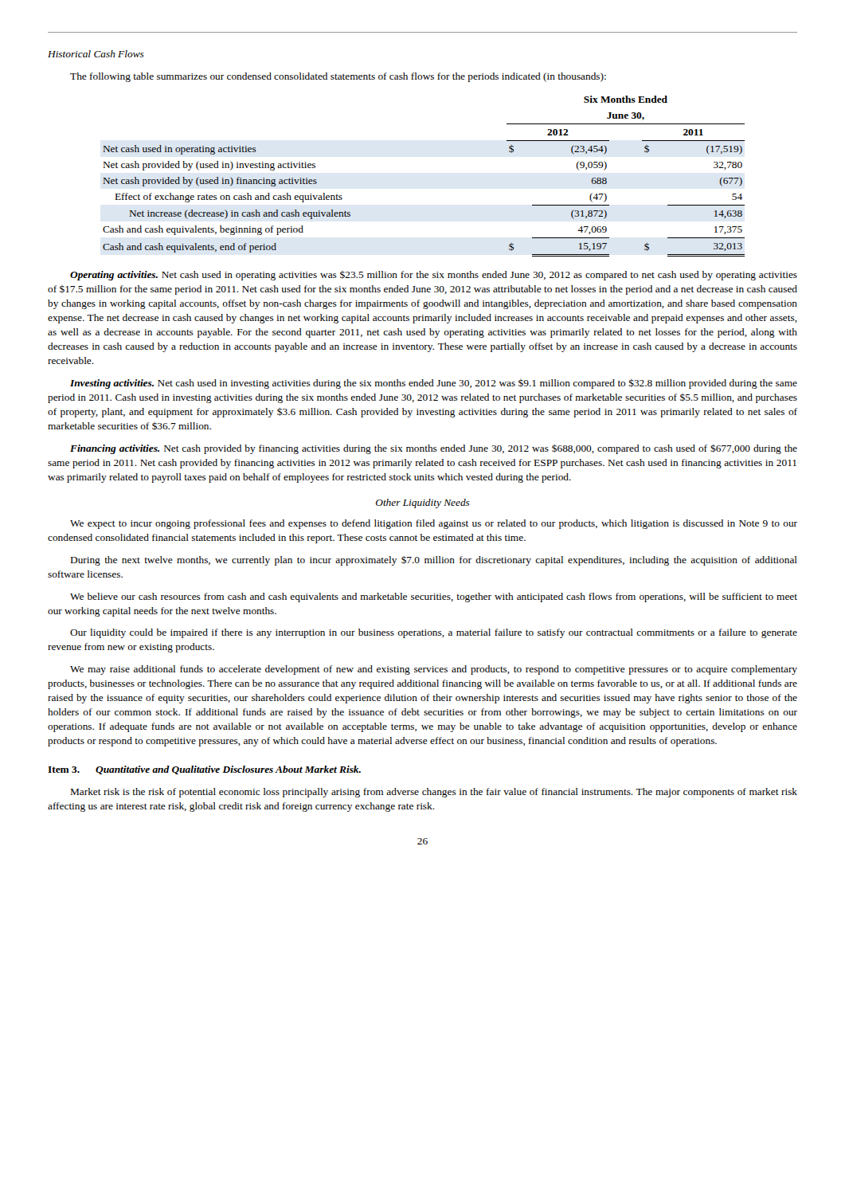Historical Cash Flows
The following table summarizes our condensed consolidated statements of cash flows for the periods indicated (in thousands):
| | | Six Months Ended |
| | | June 30, |
| | | 2012 | | 2011 |
| Net cash used in operating activities | | $ | (23,454) | | $ | (17,519) |
| Net cash provided by (used in) investing activities | | | (9,059) | | | 32,780 |
| Net cash provided by (used in) financing activities | | | 688 | | | (677) |
| Effect of exchange rates on cash and cash equivalents | | | (47) | | | 54 |
| Net increase (decrease) in cash and cash equivalents | | | (31,872) | | | 14,638 |
| Cash and cash equivalents, beginning of period | | | 47,069 | | | 17,375 |
| Cash and cash equivalents, end of period | | $ | 15,197 | | $ | 32,013 |
Operating activities. Net cash used in operating activities was $23.5 million for the six months ended June 30, 2012 as compared to net cash used by operating activities of $17.5 million for the same period in 2011. Net cash used for the six months ended June 30, 2012 was attributable to net losses in the period and a net decrease in cash caused by changes in working capital accounts, offset by non-cash charges for impairments of goodwill and intangibles, depreciation and amortization, and share based compensation expense. The net decrease in cash caused by changes in net working capital accounts primarily included increases in accounts receivable and prepaid expenses and other assets, as well as a decrease in accounts payable. For the second quarter 2011, net cash used by operating activities was primarily related to net losses for the period, along with decreases in cash caused by a reduction in accounts payable and an increase in inventory. These were partially offset by an increase in cash caused by a decrease in accounts receivable.
Investing activities. Net cash used in investing activities during the six months ended June 30, 2012 was $9.1 million compared to $32.8 million provided during the same period in 2011. Cash used in investing activities during the six months ended June 30, 2012 was related to net purchases of marketable securities of $5.5 million, and purchases of property, plant, and equipment for approximately $3.6 million. Cash provided by investing activities during the same period in 2011 was primarily related to net sales of marketable securities of $36.7 million.
Financing activities. Net cash provided by financing activities during the six months ended June 30, 2012 was $688,000, compared to cash used of $677,000 during the same period in 2011. Net cash provided by financing activities in 2012 was primarily related to cash received for ESPP purchases. Net cash used in financing activities in 2011 was primarily related to payroll taxes paid on behalf of employees for restricted stock units which vested during the period.
Other Liquidity Needs
We expect to incur ongoing professional fees and expenses to defend litigation filed against us or related to our products, which litigation is discussed in Note 9 to our condensed consolidated financial statements included in this report. These costs cannot be estimated at this time.
During the next twelve months, we currently plan to incur approximately $7.0 million for discretionary capital expenditures, including the acquisition of additional software licenses.
We believe our cash resources from cash and cash equivalents and marketable securities, together with anticipated cash flows from operations, will be sufficient to meet our working capital needs for the next twelve months.
Our liquidity could be impaired if there is any interruption in our business operations, a material failure to satisfy our contractual commitments or a failure to generate revenue from new or existing products.
We may raise additional funds to accelerate development of new and existing services and products, to respond to competitive pressures or to acquire complementary products, businesses or technologies. There can be no assurance that any required additional financing will be available on terms favorable to us, or at all. If additional funds are raised by the issuance of equity securities, our shareholders could experience dilution of their ownership interests and securities issued may have rights senior to those of the holders of our common stock. If additional funds are raised by the issuance of debt securities or from other borrowings, we may be subject to certain limitations on our operations. If adequate funds are not available or not available on acceptable terms, we may be unable to take advantage of acquisition opportunities, develop or enhance products or respond to competitive pressures, any of which could have a material adverse effect on our business, financial condition and results of operations.
Item 3. Quantitative and Qualitative Disclosures About Market Risk.
Market risk is the risk of potential economic loss principally arising from adverse changes in the fair value of financial instruments. The major components of market risk affecting us are interest rate risk, global credit risk and foreign currency exchange rate risk.
26